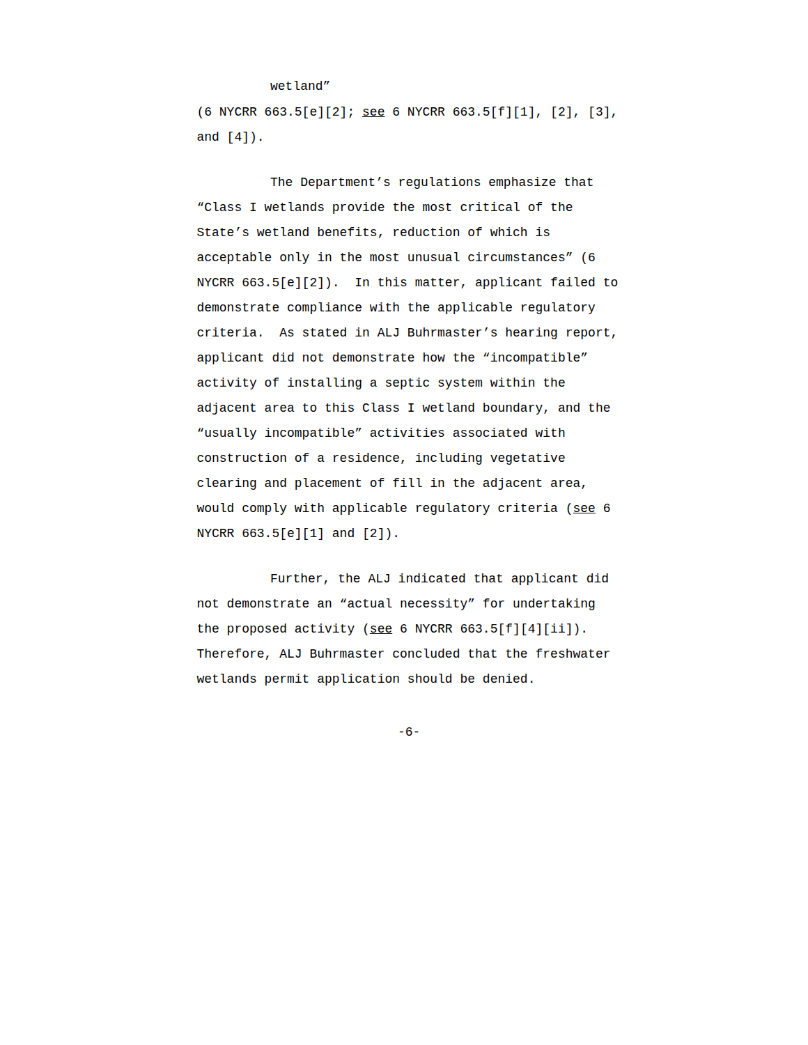wetland”
(6 NYCRR 663.5[e][2]; see 6 NYCRR 663.5[f][1], [2], [3], and [4]).
The Department’s regulations emphasize that “Class I wetlands provide the most critical of the State’s wetland benefits, reduction of which is acceptable only in the most unusual circumstances” (6 NYCRR 663.5[e][2]). In this matter, applicant failed to demonstrate compliance with the applicable regulatory criteria. As stated in ALJ Buhrmaster’s hearing report, applicant did not demonstrate how the “incompatible” activity of installing a septic system within the adjacent area to this Class I wetland boundary, and the “usually incompatible” activities associated with construction of a residence, including vegetative clearing and placement of fill in the adjacent area, would comply with applicable regulatory criteria (see 6 NYCRR 663.5[e][1] and [2]).
Further, the ALJ indicated that applicant did not demonstrate an “actual necessity” for undertaking the proposed activity (see 6 NYCRR 663.5[f][4][ii]). Therefore, ALJ Buhrmaster concluded that the freshwater wetlands permit application should be denied.
-6-